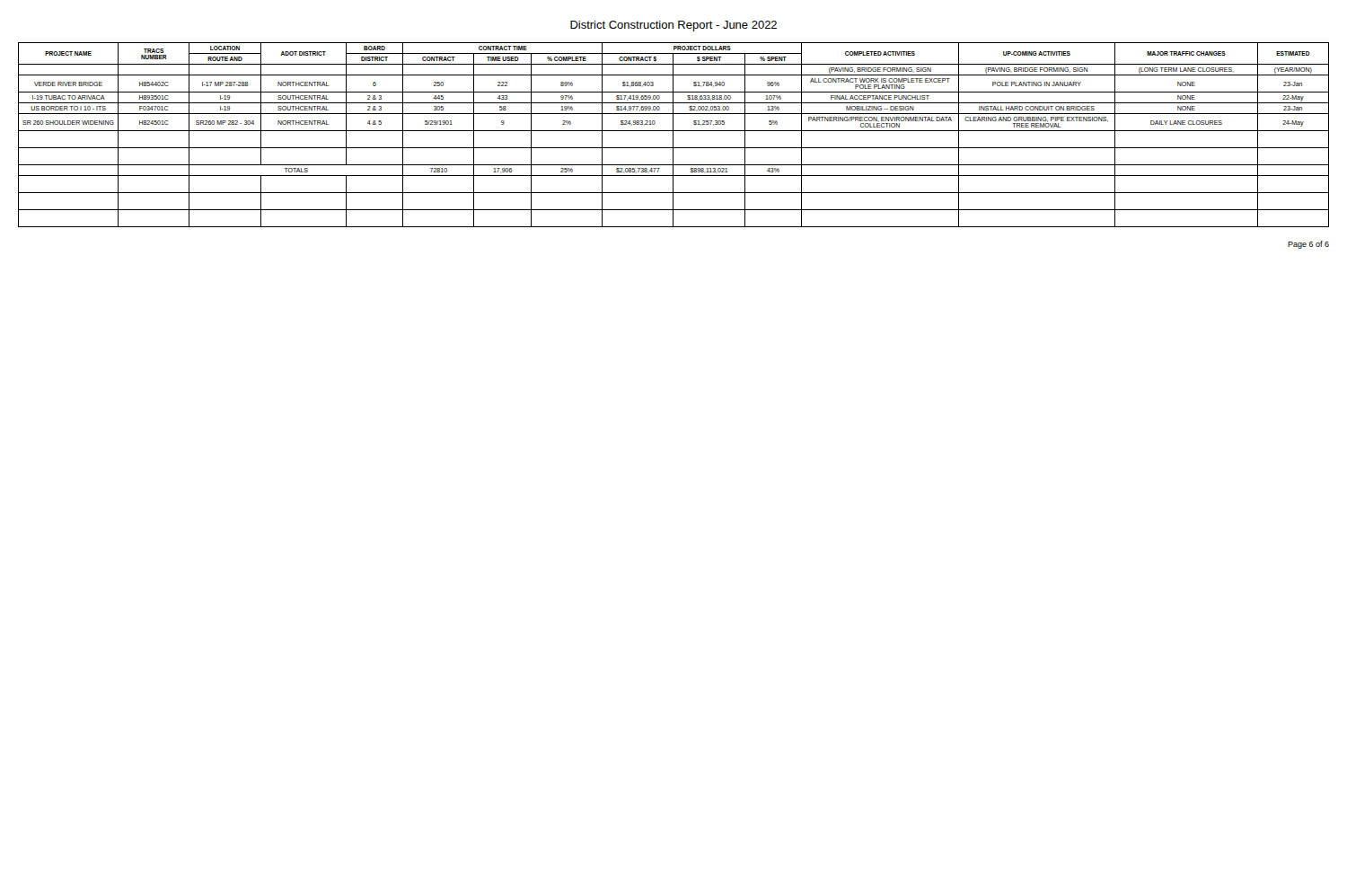District Construction Report - June 2022
| PROJECT NAME | TRACS NUMBER | LOCATION | ADOT DISTRICT | BOARD | CONTRACT TIME | PROJECT DOLLARS | COMPLETED ACTIVITIES | UP-COMING ACTIVITIES | MAJOR TRAFFIC CHANGES | ESTIMATED |
| --- | --- | --- | --- | --- | --- | --- | --- | --- | --- | --- |
| ROUTE AND | DISTRICT | CONTRACT | TIME USED | % COMPLETE | CONTRACT $ | $ SPENT | % SPENT |
| | | | | | | | | | | | (PAVING, BRIDGE FORMING, SIGN | (PAVING, BRIDGE FORMING, SIGN | (LONG TERM LANE CLOSURES, | (YEAR/MON) |
| VERDE RIVER BRIDGE | H854402C | I-17 MP 287-288 | NORTHCENTRAL | 6 | 250 | 222 | 89% | $1,868,403 | $1,784,940 | 96% | ALL CONTRACT WORK IS COMPLETE EXCEPT POLE PLANTING | POLE PLANTING IN JANUARY | NONE | 23-Jan |
| I-19 TUBAC TO ARIVACA | H893501C | I-19 | SOUTHCENTRAL | 2 & 3 | 445 | 433 | 97% | $17,419,659.00 | $18,633,818.00 | 107% | FINAL ACCEPTANCE PUNCHLIST | | NONE | 22-May |
| US BORDER TO I 10 - ITS | F034701C | I-19 | SOUTHCENTRAL | 2 & 3 | 305 | 58 | 19% | $14,977,699.00 | $2,002,053.00 | 13% | MOBILIZING -- DESIGN | INSTALL HARD CONDUIT ON BRIDGES | NONE | 23-Jan |
| SR 260 SHOULDER WIDENING | H824501C | SR260 MP 282 - 304 | NORTHCENTRAL | 4 & 5 | 5/29/1901 | 9 | 2% | $24,983,210 | $1,257,305 | 5% | PARTNERING/PRECON, ENVIRONMENTAL DATA COLLECTION | CLEARING AND GRUBBING, PIPE EXTENSIONS, TREE REMOVAL | DAILY LANE CLOSURES | 24-May |
| | | TOTALS | 72810 | 17,906 | 25% | $2,085,738,477 | $898,113,021 | 43% | | | | |
Page 6 of 6